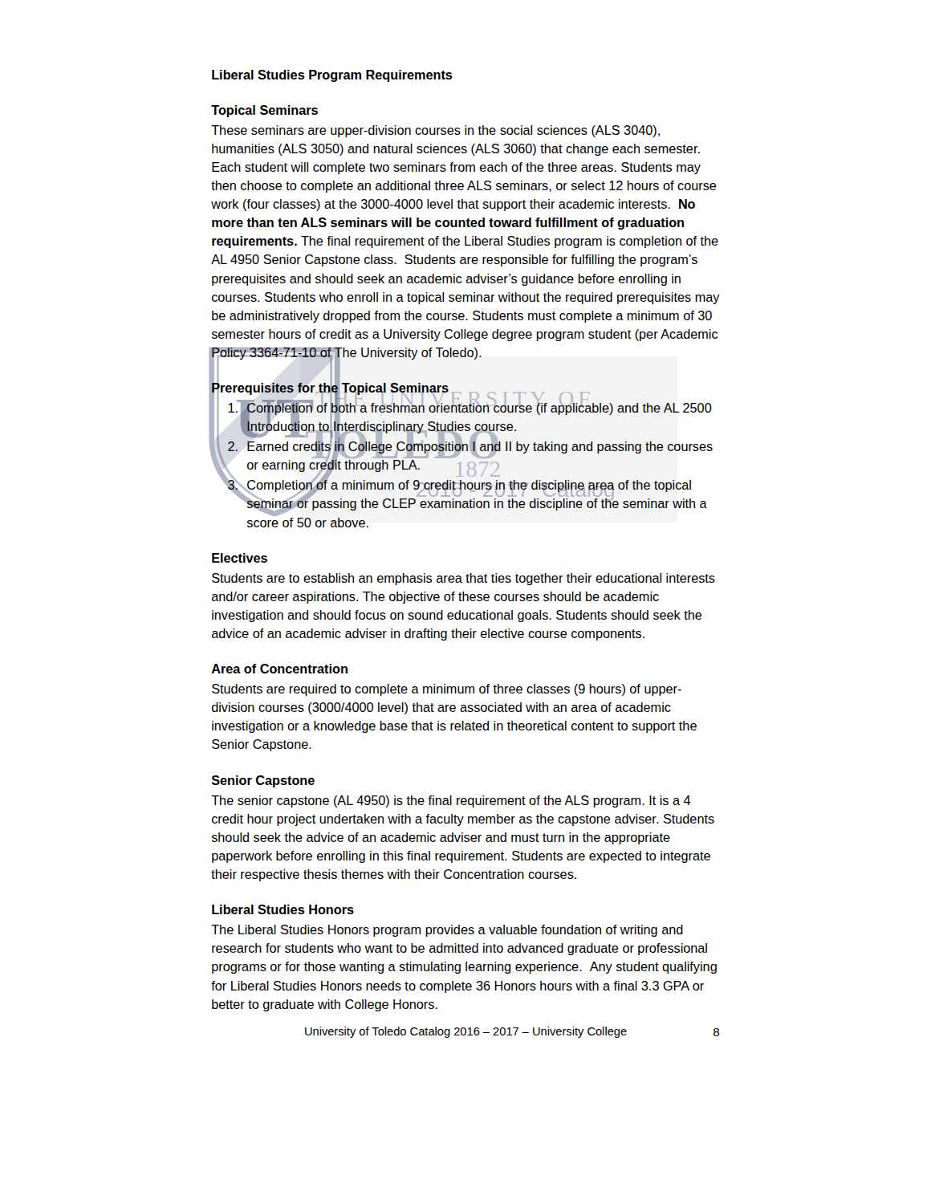THE UNIVERSITY OF
TOLEDO
1872
2016 - 2017 Catalog
UT
Liberal Studies Program Requirements
Topical Seminars
These seminars are upper-division courses in the social sciences (ALS 3040), humanities (ALS 3050) and natural sciences (ALS 3060) that change each semester. Each student will complete two seminars from each of the three areas. Students may then choose to complete an additional three ALS seminars, or select 12 hours of course work (four classes) at the 3000-4000 level that support their academic interests. No more than ten ALS seminars will be counted toward fulfillment of graduation requirements. The final requirement of the Liberal Studies program is completion of the AL 4950 Senior Capstone class. Students are responsible for fulfilling the program’s prerequisites and should seek an academic adviser’s guidance before enrolling in courses. Students who enroll in a topical seminar without the required prerequisites may be administratively dropped from the course. Students must complete a minimum of 30 semester hours of credit as a University College degree program student (per Academic Policy 3364-71-10 of The University of Toledo).
Prerequisites for the Topical Seminars
Completion of both a freshman orientation course (if applicable) and the AL 2500 Introduction to Interdisciplinary Studies course.
Earned credits in College Composition I and II by taking and passing the courses or earning credit through PLA.
Completion of a minimum of 9 credit hours in the discipline area of the topical seminar or passing the CLEP examination in the discipline of the seminar with a score of 50 or above.
Electives
Students are to establish an emphasis area that ties together their educational interests and/or career aspirations. The objective of these courses should be academic investigation and should focus on sound educational goals. Students should seek the advice of an academic adviser in drafting their elective course components.
Area of Concentration
Students are required to complete a minimum of three classes (9 hours) of upper-division courses (3000/4000 level) that are associated with an area of academic investigation or a knowledge base that is related in theoretical content to support the Senior Capstone.
Senior Capstone
The senior capstone (AL 4950) is the final requirement of the ALS program. It is a 4 credit hour project undertaken with a faculty member as the capstone adviser. Students should seek the advice of an academic adviser and must turn in the appropriate paperwork before enrolling in this final requirement. Students are expected to integrate their respective thesis themes with their Concentration courses.
Liberal Studies Honors
The Liberal Studies Honors program provides a valuable foundation of writing and research for students who want to be admitted into advanced graduate or professional programs or for those wanting a stimulating learning experience. Any student qualifying for Liberal Studies Honors needs to complete 36 Honors hours with a final 3.3 GPA or better to graduate with College Honors.
University of Toledo Catalog 2016 – 2017 – University College 8